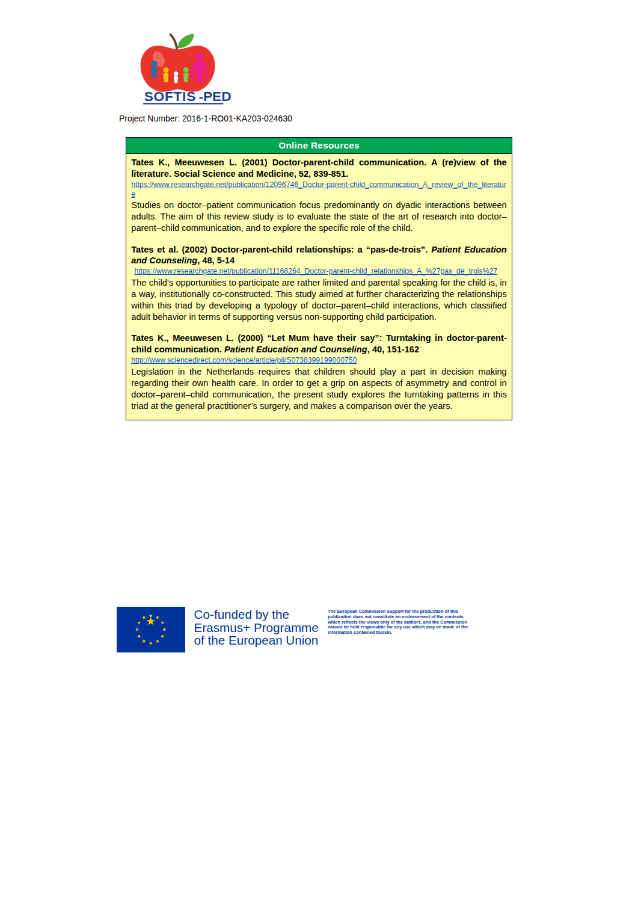SOFTIS -PED
Project Number: 2016-1-RO01-KA203-024630
Online Resources
Tates K., Meeuwesen L. (2001) Doctor-parent-child communication. A (re)view of the literature. Social Science and Medicine, 52, 839-851.
https://www.researchgate.net/publication/12096746_Doctor-parent-child_communication_A_review_of_the_literature
Studies on doctor–patient communication focus predominantly on dyadic interactions between adults. The aim of this review study is to evaluate the state of the art of research into doctor–parent–child communication, and to explore the specific role of the child.
Tates et al. (2002) Doctor-parent-child relationships: a “pas-de-trois”. Patient Education and Counseling, 48, 5-14
https://www.researchgate.net/publication/11168264_Doctor-parent-child_relationships_A_%27pas_de_trois%27
The child’s opportunities to participate are rather limited and parental speaking for the child is, in a way, institutionally co-constructed. This study aimed at further characterizing the relationships within this triad by developing a typology of doctor–parent–child interactions, which classified adult behavior in terms of supporting versus non-supporting child participation.
Tates K., Meeuwesen L. (2000) “Let Mum have their say”: Turntaking in doctor-parent-child communication. Patient Education and Counseling, 40, 151-162
http://www.sciencedirect.com/science/article/pii/S0738399199000750
Legislation in the Netherlands requires that children should play a part in decision making regarding their own health care. In order to get a grip on aspects of asymmetry and control in doctor–parent–child communication, the present study explores the turntaking patterns in this triad at the general practitioner’s surgery, and makes a comparison over the years.
Co-funded by the Erasmus+ Programme of the European Union
The European Commission support for the production of this publication does not constitute an endorsement of the contents which reflects the views only of the authors, and the Commission cannot be held responsible for any use which may be made of the information contained therein.